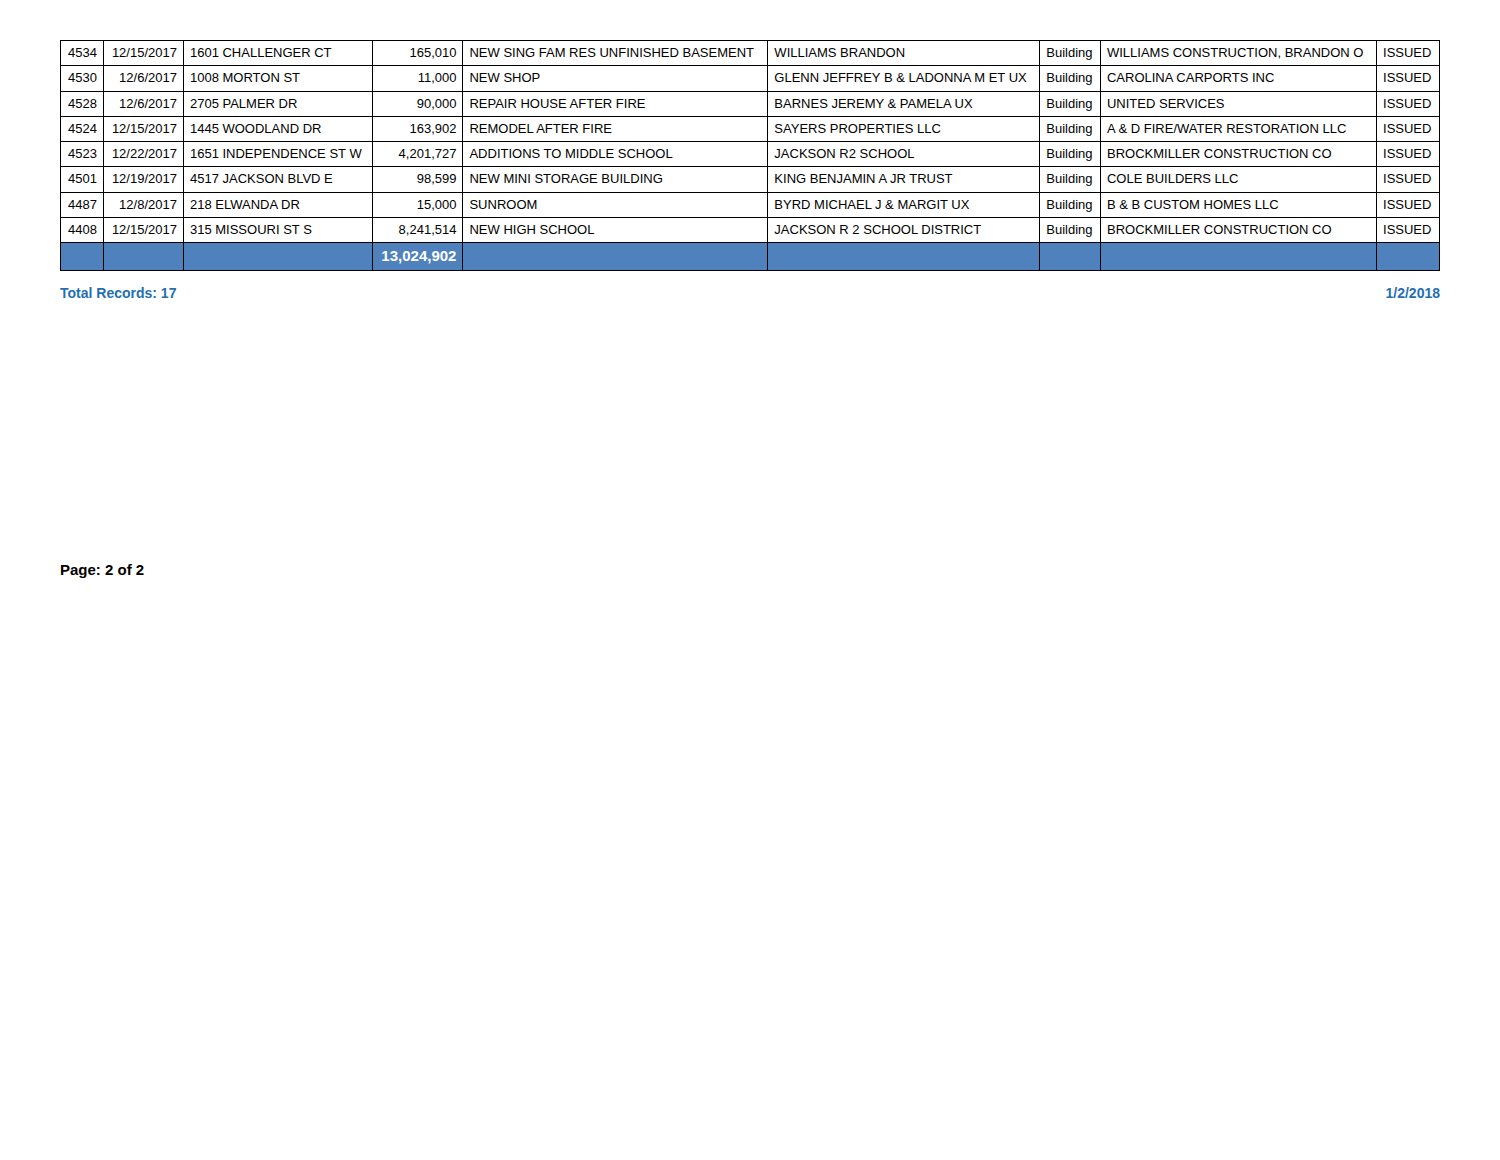| 4534 | 12/15/2017 | 1601 CHALLENGER CT | 165,010 | NEW SING FAM RES UNFINISHED BASEMENT | WILLIAMS BRANDON | Building | WILLIAMS CONSTRUCTION, BRANDON O | ISSUED |
| 4530 | 12/6/2017 | 1008 MORTON ST | 11,000 | NEW SHOP | GLENN JEFFREY B & LADONNA M ET UX | Building | CAROLINA CARPORTS INC | ISSUED |
| 4528 | 12/6/2017 | 2705 PALMER DR | 90,000 | REPAIR HOUSE AFTER FIRE | BARNES JEREMY & PAMELA UX | Building | UNITED SERVICES | ISSUED |
| 4524 | 12/15/2017 | 1445 WOODLAND DR | 163,902 | REMODEL AFTER FIRE | SAYERS PROPERTIES LLC | Building | A & D FIRE/WATER RESTORATION LLC | ISSUED |
| 4523 | 12/22/2017 | 1651 INDEPENDENCE ST W | 4,201,727 | ADDITIONS TO MIDDLE SCHOOL | JACKSON R2 SCHOOL | Building | BROCKMILLER CONSTRUCTION CO | ISSUED |
| 4501 | 12/19/2017 | 4517 JACKSON BLVD E | 98,599 | NEW MINI STORAGE BUILDING | KING BENJAMIN A JR TRUST | Building | COLE BUILDERS LLC | ISSUED |
| 4487 | 12/8/2017 | 218 ELWANDA DR | 15,000 | SUNROOM | BYRD MICHAEL J & MARGIT UX | Building | B & B CUSTOM HOMES LLC | ISSUED |
| 4408 | 12/15/2017 | 315 MISSOURI ST S | 8,241,514 | NEW HIGH SCHOOL | JACKSON R 2 SCHOOL DISTRICT | Building | BROCKMILLER CONSTRUCTION CO | ISSUED |
| | | | 13,024,902 | | | | | |
Total Records: 17 1/2/2018
Page: 2 of 2